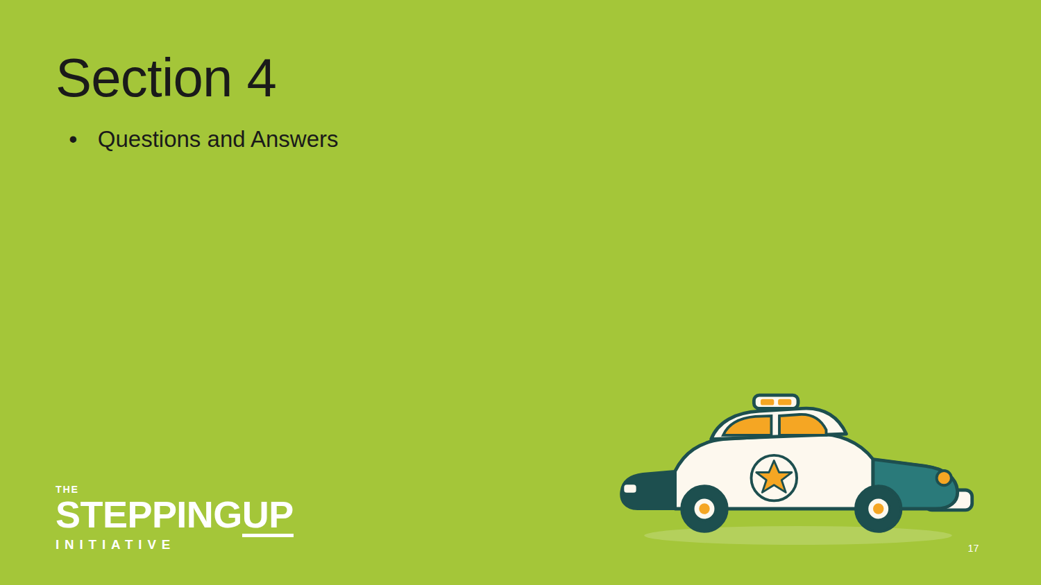Section 4
Questions and Answers
THE STEPPINGUP INITIATIVE
Police car illustration 17